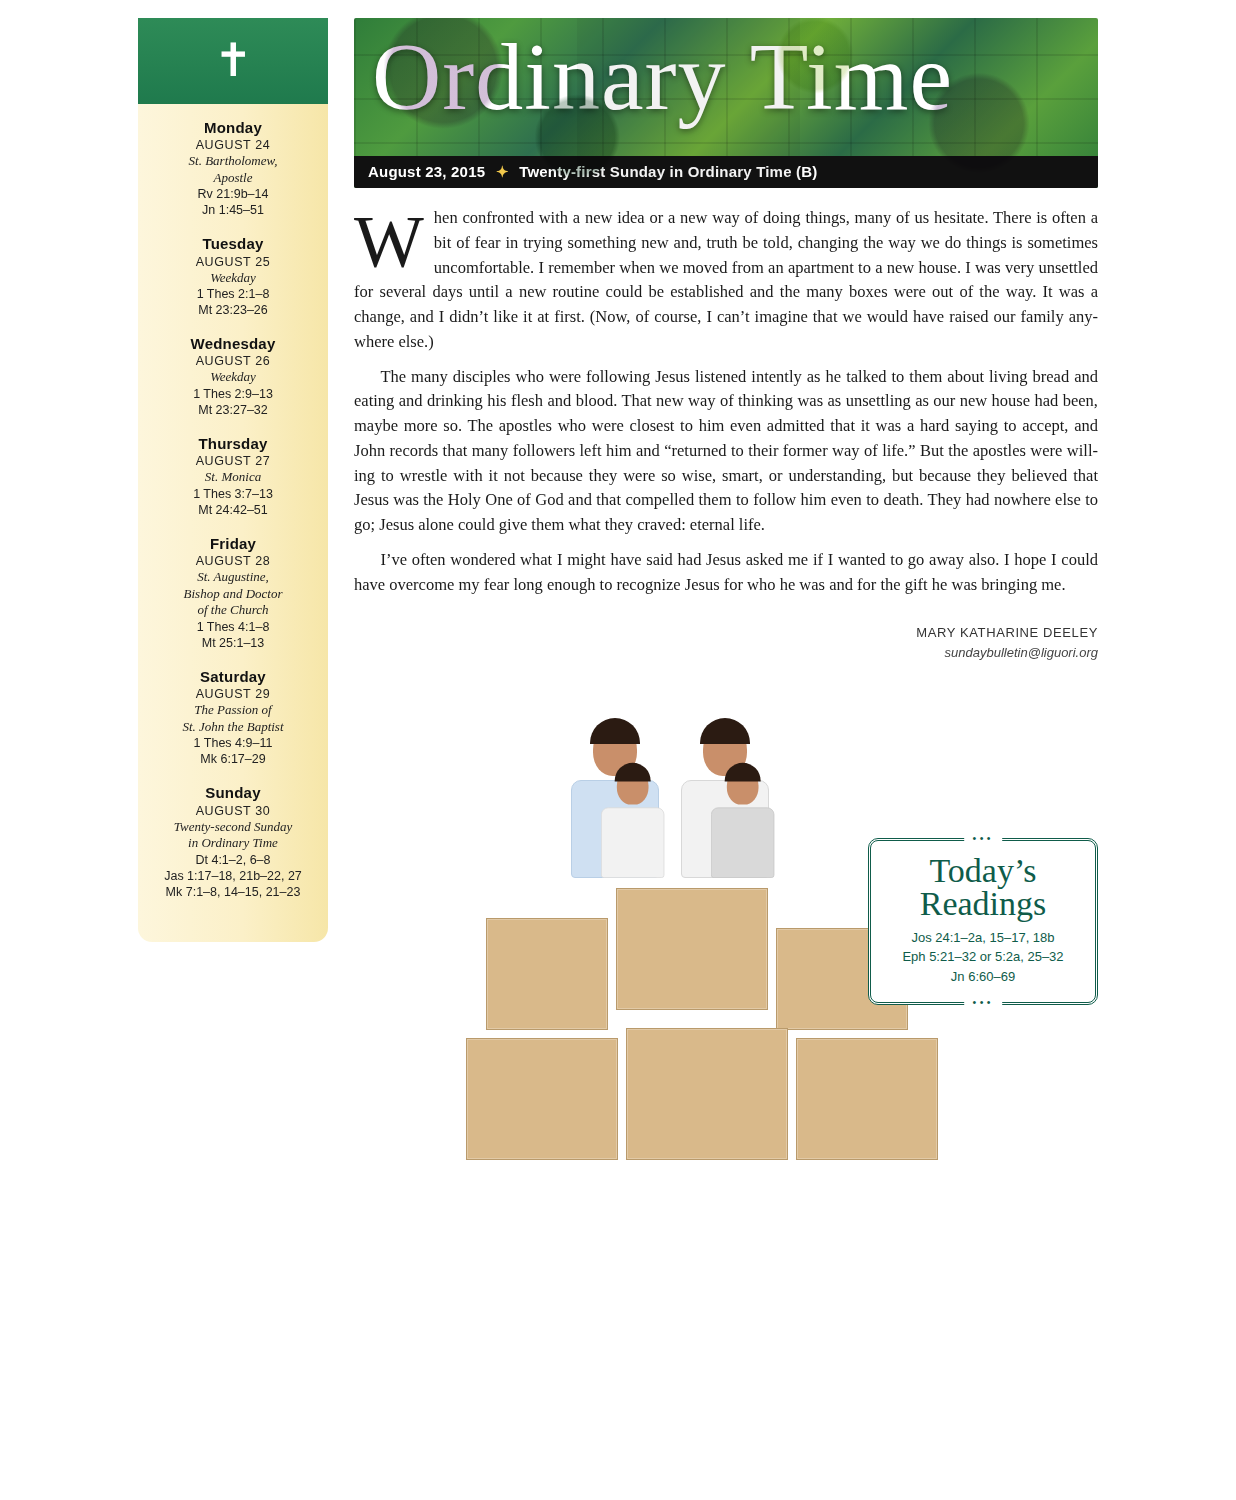✝
Monday
August 24
St. Bartholomew,
Apostle
Rv 21:9b–14
Jn 1:45–51
Tuesday
August 25
Weekday
1 Thes 2:1–8
Mt 23:23–26
Wednesday
August 26
Weekday
1 Thes 2:9–13
Mt 23:27–32
Thursday
August 27
St. Monica
1 Thes 3:7–13
Mt 24:42–51
Friday
August 28
St. Augustine,
Bishop and Doctor
of the Church
1 Thes 4:1–8
Mt 25:1–13
Saturday
August 29
The Passion of
St. John the Baptist
1 Thes 4:9–11
Mk 6:17–29
Sunday
August 30
Twenty-second Sunday
in Ordinary Time
Dt 4:1–2, 6–8
Jas 1:17–18, 21b–22, 27
Mk 7:1–8, 14–15, 21–23
Ordinary Time
August 23, 2015 ✦ Twenty-first Sunday in Ordinary Time (B)
When confronted with a new idea or a new way of doing things, many of us hesitate. There is often a bit of fear in trying something new and, truth be told, changing the way we do things is sometimes uncomfortable. I remember when we moved from an apartment to a new house. I was very unsettled for several days until a new routine could be established and the many boxes were out of the way. It was a change, and I didn’t like it at first. (Now, of course, I can’t imagine that we would have raised our family anywhere else.)
The many disciples who were following Jesus listened intently as he talked to them about living bread and eating and drinking his flesh and blood. That new way of thinking was as unsettling as our new house had been, maybe more so. The apostles who were closest to him even admitted that it was a hard saying to accept, and John records that many followers left him and “returned to their former way of life.” But the apostles were willing to wrestle with it not because they were so wise, smart, or understanding, but because they believed that Jesus was the Holy One of God and that compelled them to follow him even to death. They had nowhere else to go; Jesus alone could give them what they craved: eternal life.
I’ve often wondered what I might have said had Jesus asked me if I wanted to go away also. I hope I could have overcome my fear long enough to recognize Jesus for who he was and for the gift he was bringing me.
Mary Katharine Deeley
sundaybulletin@liguori.org
Today’s
Readings
Jos 24:1–2a, 15–17, 18b
Eph 5:21–32 or 5:2a, 25–32
Jn 6:60–69